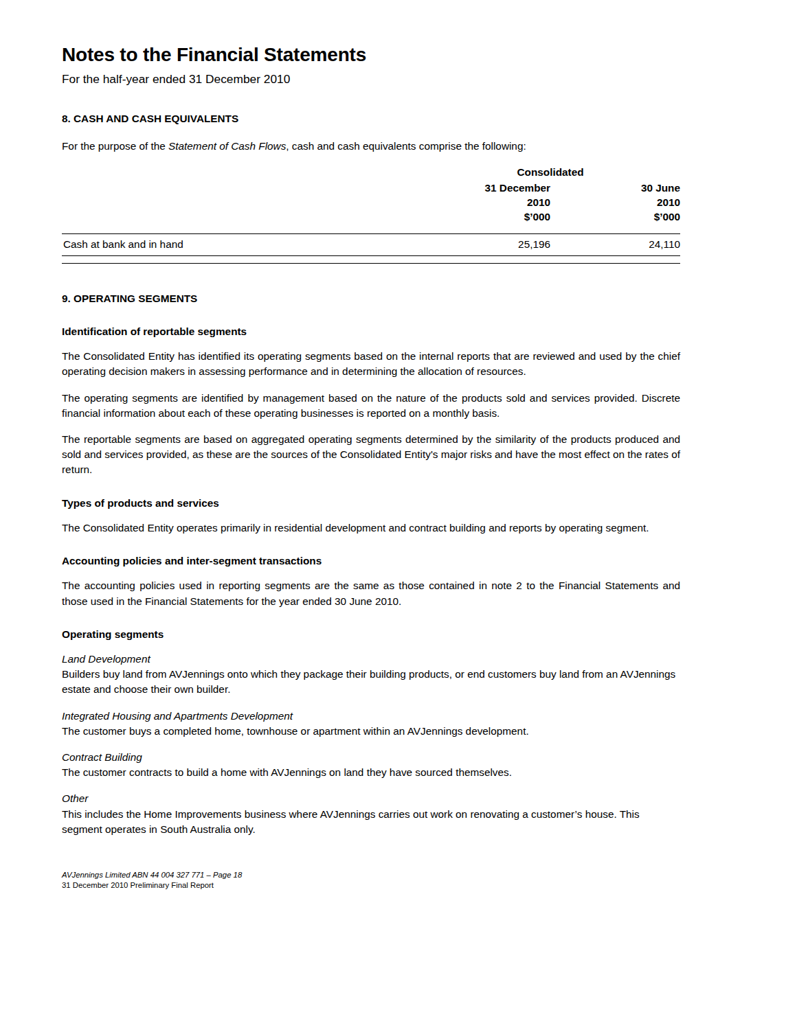Notes to the Financial Statements
For the half-year ended 31 December 2010
8. CASH AND CASH EQUIVALENTS
For the purpose of the Statement of Cash Flows, cash and cash equivalents comprise the following:
| | Consolidated |
| | 31 December 2010 $’000 | 30 June 2010 $’000 |
| Cash at bank and in hand | 25,196 | 24,110 |
9. OPERATING SEGMENTS
Identification of reportable segments
The Consolidated Entity has identified its operating segments based on the internal reports that are reviewed and used by the chief operating decision makers in assessing performance and in determining the allocation of resources.
The operating segments are identified by management based on the nature of the products sold and services provided. Discrete financial information about each of these operating businesses is reported on a monthly basis.
The reportable segments are based on aggregated operating segments determined by the similarity of the products produced and sold and services provided, as these are the sources of the Consolidated Entity's major risks and have the most effect on the rates of return.
Types of products and services
The Consolidated Entity operates primarily in residential development and contract building and reports by operating segment.
Accounting policies and inter-segment transactions
The accounting policies used in reporting segments are the same as those contained in note 2 to the Financial Statements and those used in the Financial Statements for the year ended 30 June 2010.
Operating segments
Land Development
Builders buy land from AVJennings onto which they package their building products, or end customers buy land from an AVJennings estate and choose their own builder.
Integrated Housing and Apartments Development
The customer buys a completed home, townhouse or apartment within an AVJennings development.
Contract Building
The customer contracts to build a home with AVJennings on land they have sourced themselves.
Other
This includes the Home Improvements business where AVJennings carries out work on renovating a customer’s house. This segment operates in South Australia only.
AVJennings Limited ABN 44 004 327 771 – Page 18
31 December 2010 Preliminary Final Report